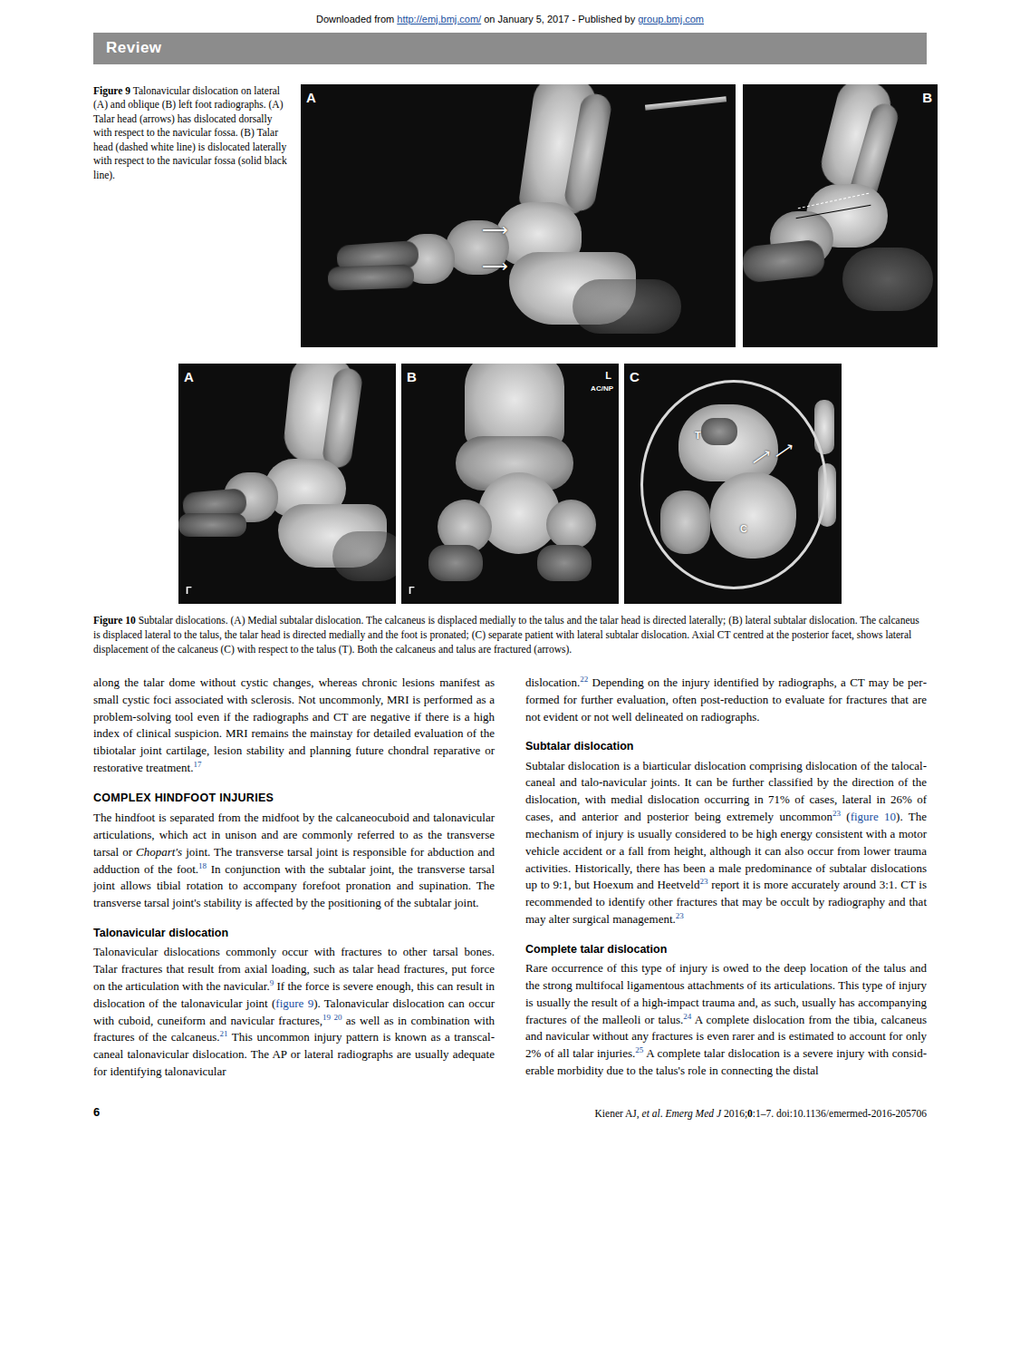Downloaded from http://emj.bmj.com/ on January 5, 2017 - Published by group.bmj.com
Review
Figure 9 Talonavicular dislocation on lateral (A) and oblique (B) left foot radiographs. (A) Talar head (arrows) has dislocated dorsally with respect to the navicular fossa. (B) Talar head (dashed white line) is dislocated laterally with respect to the navicular fossa (solid black line).
A
⟶ ⟶
B
A
L
B L AC/NP
L
C
T C ⟶ ⟶
Figure 10 Subtalar dislocations. (A) Medial subtalar dislocation. The calcaneus is displaced medially to the talus and the talar head is directed laterally; (B) lateral subtalar dislocation. The calcaneus is displaced lateral to the talus, the talar head is directed medially and the foot is pronated; (C) separate patient with lateral subtalar dislocation. Axial CT centred at the posterior facet, shows lateral displacement of the calcaneus (C) with respect to the talus (T). Both the calcaneus and talus are fractured (arrows).
along the talar dome without cystic changes, whereas chronic lesions manifest as small cystic foci associated with sclerosis. Not uncommonly, MRI is performed as a problem-solving tool even if the radiographs and CT are negative if there is a high index of clinical suspicion. MRI remains the mainstay for detailed evaluation of the tibiotalar joint cartilage, lesion stability and planning future chondral reparative or restorative treatment.17
Complex hindfoot injuries
The hindfoot is separated from the midfoot by the calcaneocuboid and talonavicular articulations, which act in unison and are commonly referred to as the transverse tarsal or Chopart's joint. The transverse tarsal joint is responsible for abduction and adduction of the foot.18 In conjunction with the subtalar joint, the transverse tarsal joint allows tibial rotation to accompany forefoot pronation and supination. The transverse tarsal joint's stability is affected by the positioning of the subtalar joint.
Talonavicular dislocation
Talonavicular dislocations commonly occur with fractures to other tarsal bones. Talar fractures that result from axial loading, such as talar head fractures, put force on the articulation with the navicular.9 If the force is severe enough, this can result in dislocation of the talonavicular joint (figure 9). Talonavicular dislocation can occur with cuboid, cuneiform and navicular fractures,19 20 as well as in combination with fractures of the calcaneus.21 This uncommon injury pattern is known as a transcalcaneal talonavicular dislocation. The AP or lateral radiographs are usually adequate for identifying talonavicular
dislocation.22 Depending on the injury identified by radiographs, a CT may be performed for further evaluation, often post-reduction to evaluate for fractures that are not evident or not well delineated on radiographs.
Subtalar dislocation
Subtalar dislocation is a biarticular dislocation comprising dislocation of the talocalcaneal and talo-navicular joints. It can be further classified by the direction of the dislocation, with medial dislocation occurring in 71% of cases, lateral in 26% of cases, and anterior and posterior being extremely uncommon23 (figure 10). The mechanism of injury is usually considered to be high energy consistent with a motor vehicle accident or a fall from height, although it can also occur from lower trauma activities. Historically, there has been a male predominance of subtalar dislocations up to 9:1, but Hoexum and Heetveld23 report it is more accurately around 3:1. CT is recommended to identify other fractures that may be occult by radiography and that may alter surgical management.23
Complete talar dislocation
Rare occurrence of this type of injury is owed to the deep location of the talus and the strong multifocal ligamentous attachments of its articulations. This type of injury is usually the result of a high-impact trauma and, as such, usually has accompanying fractures of the malleoli or talus.24 A complete dislocation from the tibia, calcaneus and navicular without any fractures is even rarer and is estimated to account for only 2% of all talar injuries.25 A complete talar dislocation is a severe injury with considerable morbidity due to the talus's role in connecting the distal
6
Kiener AJ, et al. Emerg Med J 2016;0:1–7. doi:10.1136/emermed-2016-205706